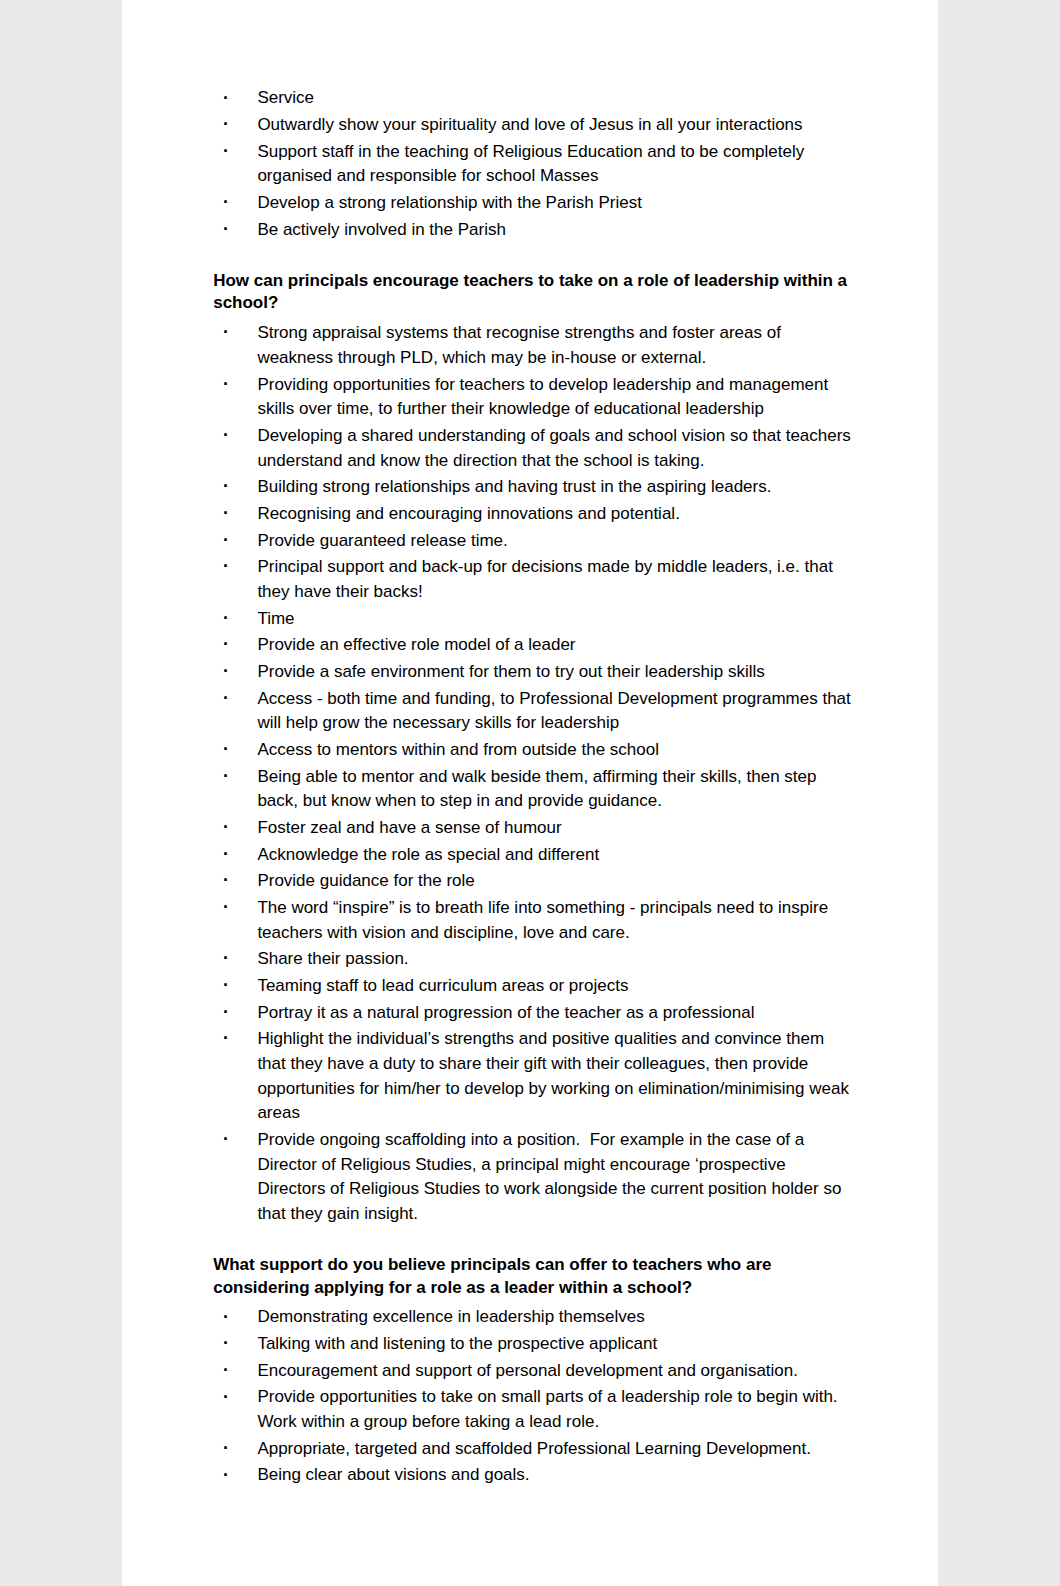Service
Outwardly show your spirituality and love of Jesus in all your interactions
Support staff in the teaching of Religious Education and to be completely organised and responsible for school Masses
Develop a strong relationship with the Parish Priest
Be actively involved in the Parish
How can principals encourage teachers to take on a role of leadership within a school?
Strong appraisal systems that recognise strengths and foster areas of weakness through PLD, which may be in-house or external.
Providing opportunities for teachers to develop leadership and management skills over time, to further their knowledge of educational leadership
Developing a shared understanding of goals and school vision so that teachers understand and know the direction that the school is taking.
Building strong relationships and having trust in the aspiring leaders.
Recognising and encouraging innovations and potential.
Provide guaranteed release time.
Principal support and back-up for decisions made by middle leaders, i.e. that they have their backs!
Time
Provide an effective role model of a leader
Provide a safe environment for them to try out their leadership skills
Access - both time and funding, to Professional Development programmes that will help grow the necessary skills for leadership
Access to mentors within and from outside the school
Being able to mentor and walk beside them, affirming their skills, then step back, but know when to step in and provide guidance.
Foster zeal and have a sense of humour
Acknowledge the role as special and different
Provide guidance for the role
The word “inspire” is to breath life into something - principals need to inspire teachers with vision and discipline, love and care.
Share their passion.
Teaming staff to lead curriculum areas or projects
Portray it as a natural progression of the teacher as a professional
Highlight the individual’s strengths and positive qualities and convince them that they have a duty to share their gift with their colleagues, then provide opportunities for him/her to develop by working on elimination/minimising weak areas
Provide ongoing scaffolding into a position. For example in the case of a Director of Religious Studies, a principal might encourage ‘prospective Directors of Religious Studies to work alongside the current position holder so that they gain insight.
What support do you believe principals can offer to teachers who are considering applying for a role as a leader within a school?
Demonstrating excellence in leadership themselves
Talking with and listening to the prospective applicant
Encouragement and support of personal development and organisation.
Provide opportunities to take on small parts of a leadership role to begin with. Work within a group before taking a lead role.
Appropriate, targeted and scaffolded Professional Learning Development.
Being clear about visions and goals.